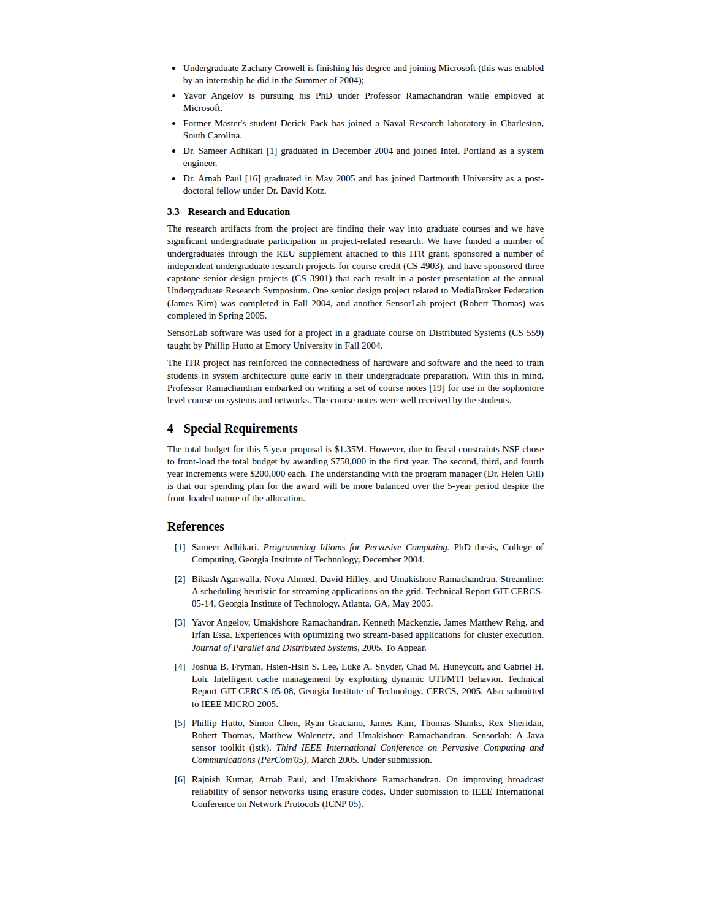Undergraduate Zachary Crowell is finishing his degree and joining Microsoft (this was enabled by an internship he did in the Summer of 2004);
Yavor Angelov is pursuing his PhD under Professor Ramachandran while employed at Microsoft.
Former Master's student Derick Pack has joined a Naval Research laboratory in Charleston, South Carolina.
Dr. Sameer Adhikari [1] graduated in December 2004 and joined Intel, Portland as a system engineer.
Dr. Arnab Paul [16] graduated in May 2005 and has joined Dartmouth University as a post-doctoral fellow under Dr. David Kotz.
3.3 Research and Education
The research artifacts from the project are finding their way into graduate courses and we have significant undergraduate participation in project-related research. We have funded a number of undergraduates through the REU supplement attached to this ITR grant, sponsored a number of independent undergraduate research projects for course credit (CS 4903), and have sponsored three capstone senior design projects (CS 3901) that each result in a poster presentation at the annual Undergraduate Research Symposium. One senior design project related to MediaBroker Federation (James Kim) was completed in Fall 2004, and another SensorLab project (Robert Thomas) was completed in Spring 2005.
SensorLab software was used for a project in a graduate course on Distributed Systems (CS 559) taught by Phillip Hutto at Emory University in Fall 2004.
The ITR project has reinforced the connectedness of hardware and software and the need to train students in system architecture quite early in their undergraduate preparation. With this in mind, Professor Ramachandran embarked on writing a set of course notes [19] for use in the sophomore level course on systems and networks. The course notes were well received by the students.
4 Special Requirements
The total budget for this 5-year proposal is $1.35M. However, due to fiscal constraints NSF chose to front-load the total budget by awarding $750,000 in the first year. The second, third, and fourth year increments were $200,000 each. The understanding with the program manager (Dr. Helen Gill) is that our spending plan for the award will be more balanced over the 5-year period despite the front-loaded nature of the allocation.
References
[1] Sameer Adhikari. Programming Idioms for Pervasive Computing. PhD thesis, College of Computing, Georgia Institute of Technology, December 2004.
[2] Bikash Agarwalla, Nova Ahmed, David Hilley, and Umakishore Ramachandran. Streamline: A scheduling heuristic for streaming applications on the grid. Technical Report GIT-CERCS-05-14, Georgia Institute of Technology, Atlanta, GA, May 2005.
[3] Yavor Angelov, Umakishore Ramachandran, Kenneth Mackenzie, James Matthew Rehg, and Irfan Essa. Experiences with optimizing two stream-based applications for cluster execution. Journal of Parallel and Distributed Systems, 2005. To Appear.
[4] Joshua B. Fryman, Hsien-Hsin S. Lee, Luke A. Snyder, Chad M. Huneycutt, and Gabriel H. Loh. Intelligent cache management by exploiting dynamic UTI/MTI behavior. Technical Report GIT-CERCS-05-08, Georgia Institute of Technology, CERCS, 2005. Also submitted to IEEE MICRO 2005.
[5] Phillip Hutto, Simon Chen, Ryan Graciano, James Kim, Thomas Shanks, Rex Sheridan, Robert Thomas, Matthew Wolenetz, and Umakishore Ramachandran. Sensorlab: A Java sensor toolkit (jstk). Third IEEE International Conference on Pervasive Computing and Communications (PerCom'05), March 2005. Under submission.
[6] Rajnish Kumar, Arnab Paul, and Umakishore Ramachandran. On improving broadcast reliability of sensor networks using erasure codes. Under submission to IEEE International Conference on Network Protocols (ICNP 05).